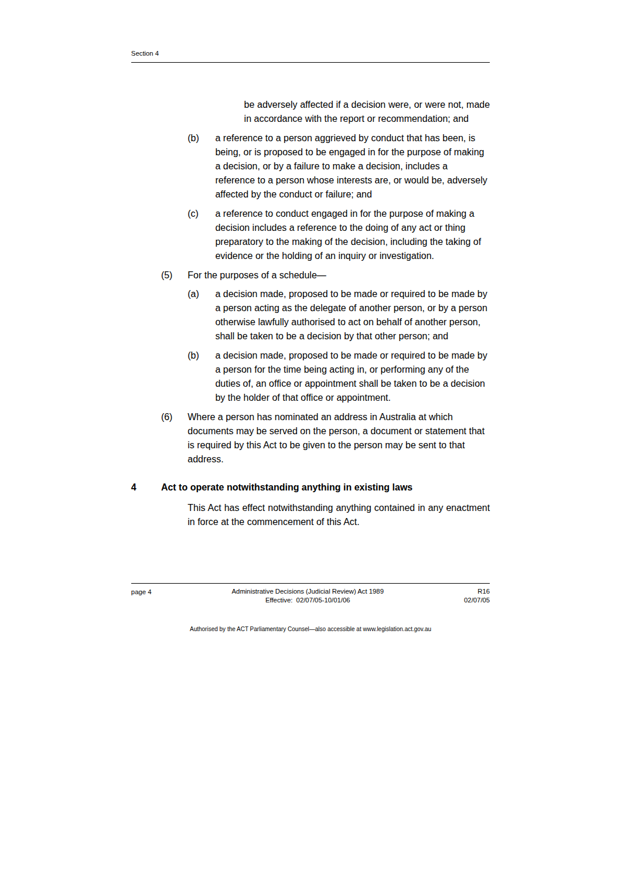Section 4
be adversely affected if a decision were, or were not, made in accordance with the report or recommendation; and
(b) a reference to a person aggrieved by conduct that has been, is being, or is proposed to be engaged in for the purpose of making a decision, or by a failure to make a decision, includes a reference to a person whose interests are, or would be, adversely affected by the conduct or failure; and
(c) a reference to conduct engaged in for the purpose of making a decision includes a reference to the doing of any act or thing preparatory to the making of the decision, including the taking of evidence or the holding of an inquiry or investigation.
(5) For the purposes of a schedule—
(a) a decision made, proposed to be made or required to be made by a person acting as the delegate of another person, or by a person otherwise lawfully authorised to act on behalf of another person, shall be taken to be a decision by that other person; and
(b) a decision made, proposed to be made or required to be made by a person for the time being acting in, or performing any of the duties of, an office or appointment shall be taken to be a decision by the holder of that office or appointment.
(6) Where a person has nominated an address in Australia at which documents may be served on the person, a document or statement that is required by this Act to be given to the person may be sent to that address.
4 Act to operate notwithstanding anything in existing laws
This Act has effect notwithstanding anything contained in any enactment in force at the commencement of this Act.
page 4
Administrative Decisions (Judicial Review) Act 1989
Effective: 02/07/05-10/01/06
R16
02/07/05
Authorised by the ACT Parliamentary Counsel—also accessible at www.legislation.act.gov.au